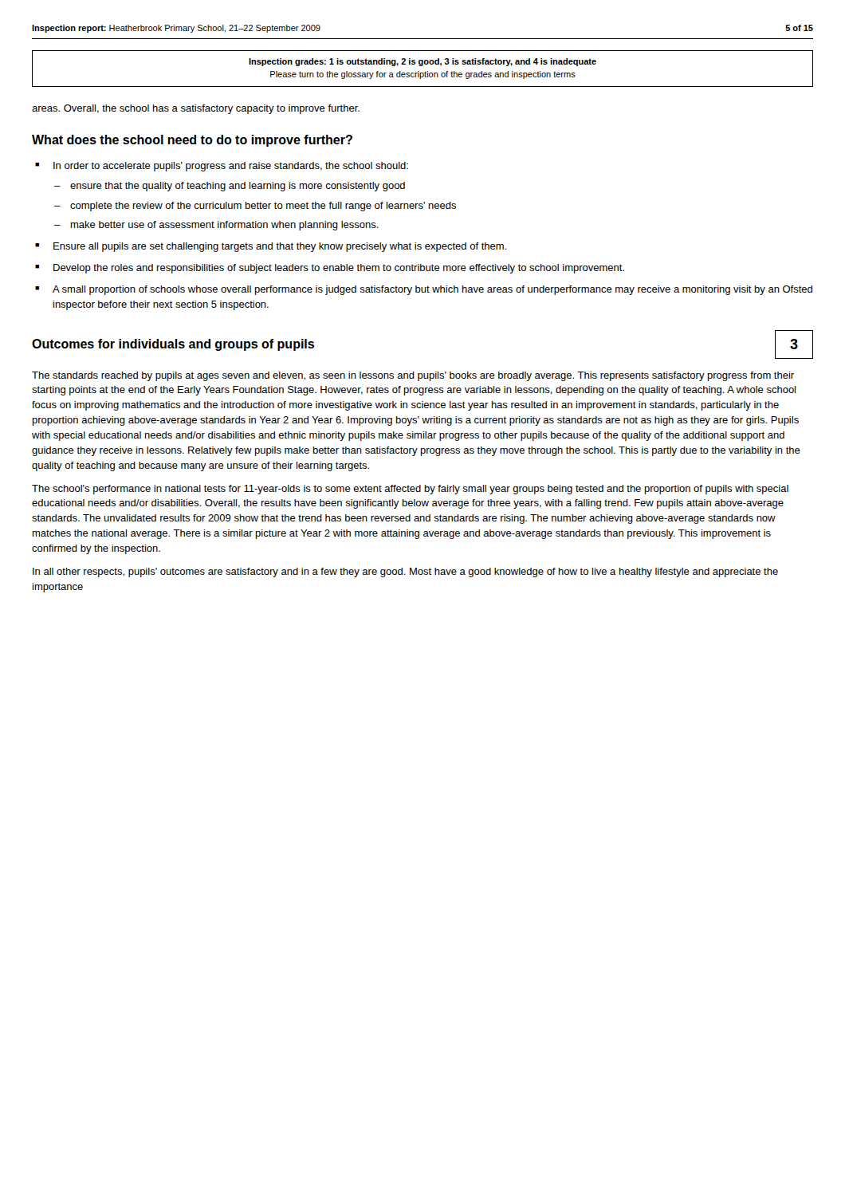Inspection report: Heatherbrook Primary School, 21–22 September 2009
5 of 15
Inspection grades: 1 is outstanding, 2 is good, 3 is satisfactory, and 4 is inadequate
Please turn to the glossary for a description of the grades and inspection terms
areas. Overall, the school has a satisfactory capacity to improve further.
What does the school need to do to improve further?
In order to accelerate pupils' progress and raise standards, the school should:
ensure that the quality of teaching and learning is more consistently good
complete the review of the curriculum better to meet the full range of learners' needs
make better use of assessment information when planning lessons.
Ensure all pupils are set challenging targets and that they know precisely what is expected of them.
Develop the roles and responsibilities of subject leaders to enable them to contribute more effectively to school improvement.
A small proportion of schools whose overall performance is judged satisfactory but which have areas of underperformance may receive a monitoring visit by an Ofsted inspector before their next section 5 inspection.
Outcomes for individuals and groups of pupils
3
The standards reached by pupils at ages seven and eleven, as seen in lessons and pupils' books are broadly average. This represents satisfactory progress from their starting points at the end of the Early Years Foundation Stage. However, rates of progress are variable in lessons, depending on the quality of teaching. A whole school focus on improving mathematics and the introduction of more investigative work in science last year has resulted in an improvement in standards, particularly in the proportion achieving above-average standards in Year 2 and Year 6. Improving boys' writing is a current priority as standards are not as high as they are for girls. Pupils with special educational needs and/or disabilities and ethnic minority pupils make similar progress to other pupils because of the quality of the additional support and guidance they receive in lessons. Relatively few pupils make better than satisfactory progress as they move through the school. This is partly due to the variability in the quality of teaching and because many are unsure of their learning targets.
The school's performance in national tests for 11-year-olds is to some extent affected by fairly small year groups being tested and the proportion of pupils with special educational needs and/or disabilities. Overall, the results have been significantly below average for three years, with a falling trend. Few pupils attain above-average standards. The unvalidated results for 2009 show that the trend has been reversed and standards are rising. The number achieving above-average standards now matches the national average. There is a similar picture at Year 2 with more attaining average and above-average standards than previously. This improvement is confirmed by the inspection.
In all other respects, pupils' outcomes are satisfactory and in a few they are good. Most have a good knowledge of how to live a healthy lifestyle and appreciate the importance